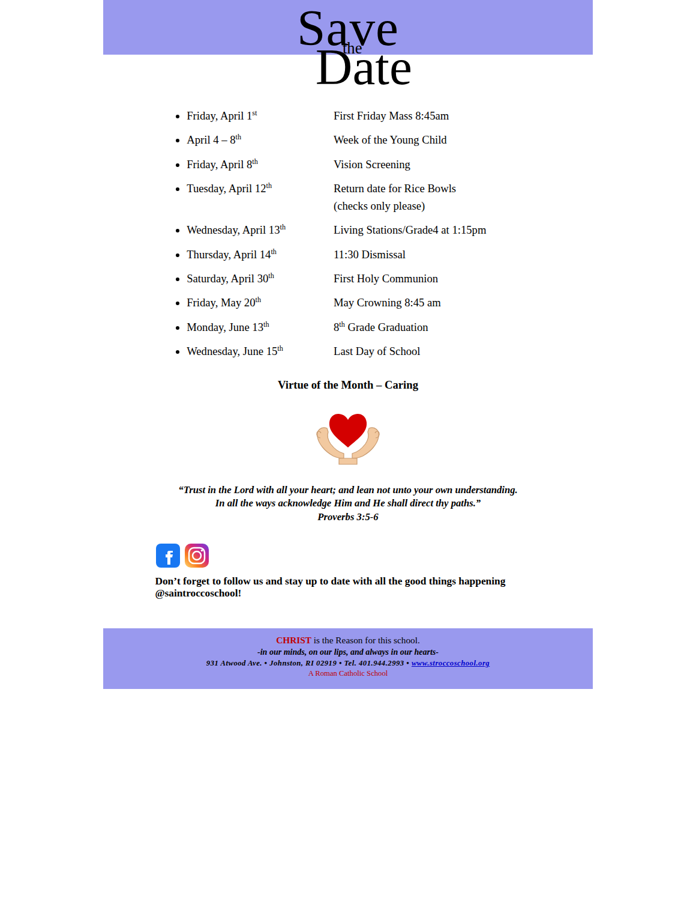Save the Date
Friday, April 1st First Friday Mass 8:45am
April 4 – 8th Week of the Young Child
Friday, April 8th Vision Screening
Tuesday, April 12th Return date for Rice Bowls (checks only please)
Wednesday, April 13th Living Stations/Grade4 at 1:15pm
Thursday, April 14th 11:30 Dismissal
Saturday, April 30th First Holy Communion
Friday, May 20th May Crowning 8:45 am
Monday, June 13th 8th Grade Graduation
Wednesday, June 15th Last Day of School
Virtue of the Month – Caring
“Trust in the Lord with all your heart; and lean not unto your own understanding.
In all the ways acknowledge Him and He shall direct thy paths.”
Proverbs 3:5-6
Don’t forget to follow us and stay up to date with all the good things happening @saintroccoschool!
CHRIST is the Reason for this school.
-in our minds, on our lips, and always in our hearts-
931 Atwood Ave. • Johnston, RI 02919 • Tel. 401.944.2993 • www.stroccoschool.org
A Roman Catholic School